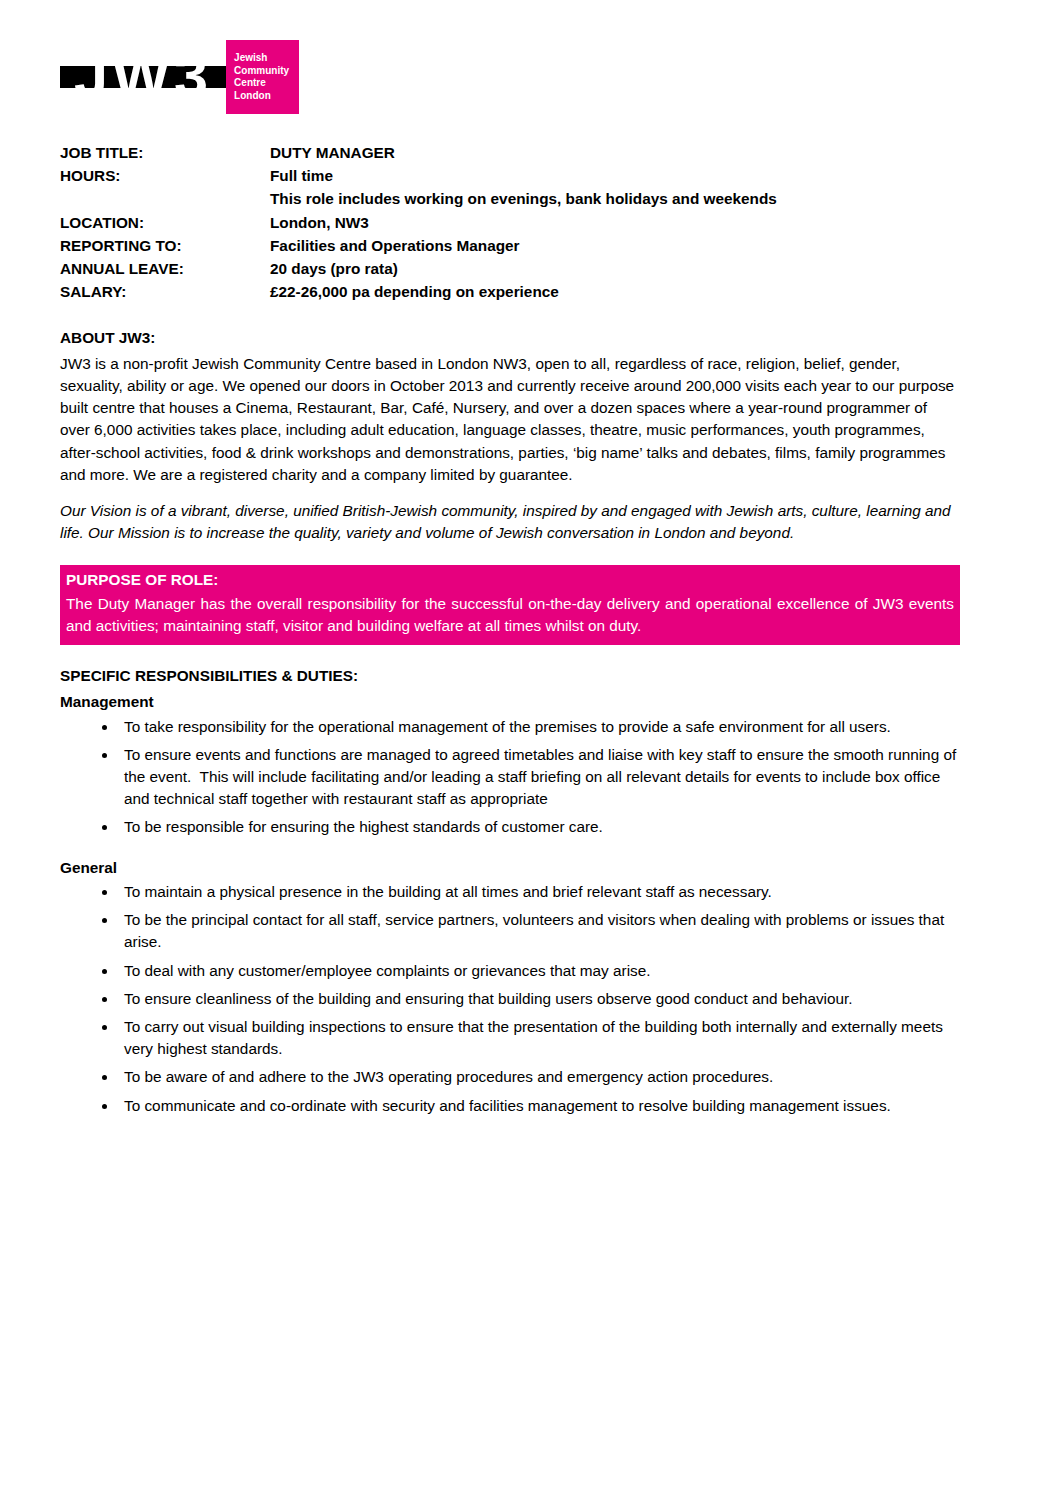JW3 Jewish
Community
Centre
London
| JOB TITLE: | DUTY MANAGER |
| HOURS: | Full time |
| | This role includes working on evenings, bank holidays and weekends |
| LOCATION: | London, NW3 |
| REPORTING TO: | Facilities and Operations Manager |
| ANNUAL LEAVE: | 20 days (pro rata) |
| SALARY: | £22-26,000 pa depending on experience |
ABOUT JW3:
JW3 is a non-profit Jewish Community Centre based in London NW3, open to all, regardless of race, religion, belief, gender, sexuality, ability or age. We opened our doors in October 2013 and currently receive around 200,000 visits each year to our purpose built centre that houses a Cinema, Restaurant, Bar, Café, Nursery, and over a dozen spaces where a year-round programmer of over 6,000 activities takes place, including adult education, language classes, theatre, music performances, youth programmes, after-school activities, food & drink workshops and demonstrations, parties, ‘big name’ talks and debates, films, family programmes and more. We are a registered charity and a company limited by guarantee.
Our Vision is of a vibrant, diverse, unified British-Jewish community, inspired by and engaged with Jewish arts, culture, learning and life. Our Mission is to increase the quality, variety and volume of Jewish conversation in London and beyond.
PURPOSE OF ROLE:
The Duty Manager has the overall responsibility for the successful on-the-day delivery and operational excellence of JW3 events and activities; maintaining staff, visitor and building welfare at all times whilst on duty.
SPECIFIC RESPONSIBILITIES & DUTIES:
Management
To take responsibility for the operational management of the premises to provide a safe environment for all users.
To ensure events and functions are managed to agreed timetables and liaise with key staff to ensure the smooth running of the event. This will include facilitating and/or leading a staff briefing on all relevant details for events to include box office and technical staff together with restaurant staff as appropriate
To be responsible for ensuring the highest standards of customer care.
General
To maintain a physical presence in the building at all times and brief relevant staff as necessary.
To be the principal contact for all staff, service partners, volunteers and visitors when dealing with problems or issues that arise.
To deal with any customer/employee complaints or grievances that may arise.
To ensure cleanliness of the building and ensuring that building users observe good conduct and behaviour.
To carry out visual building inspections to ensure that the presentation of the building both internally and externally meets very highest standards.
To be aware of and adhere to the JW3 operating procedures and emergency action procedures.
To communicate and co-ordinate with security and facilities management to resolve building management issues.